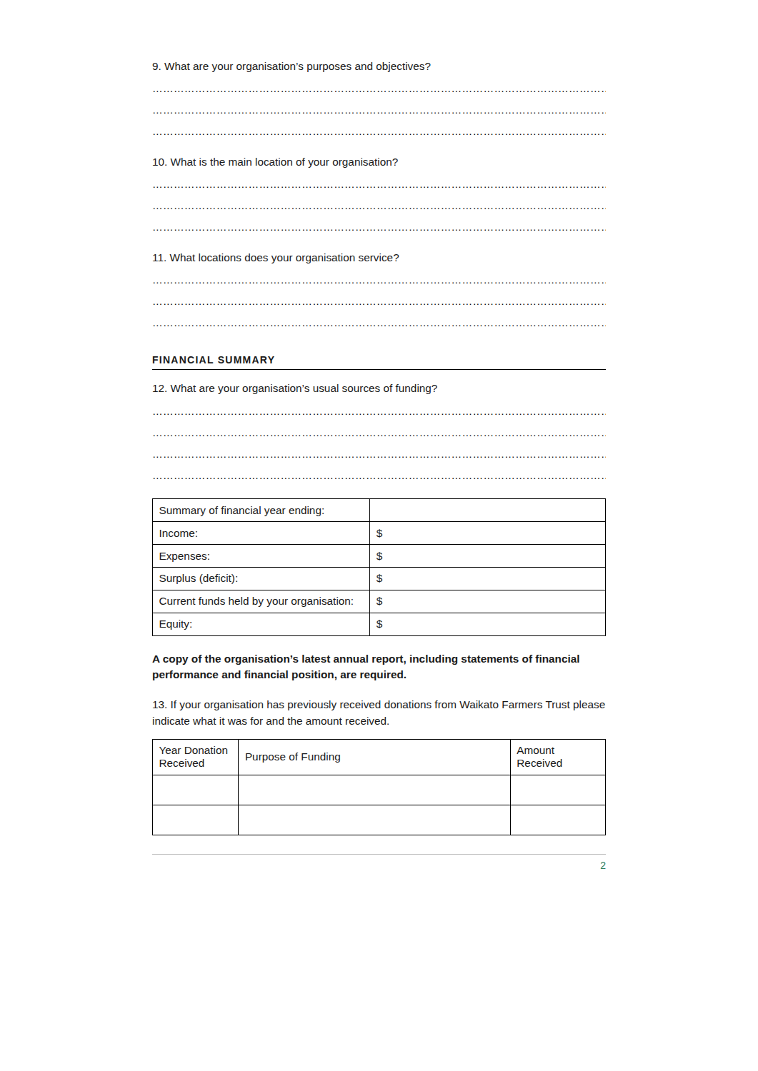9. What are your organisation’s purposes and objectives?
…………………………………………………………………………………………………………………………………………………………………………………………………………………………………………………………………………………
…………………………………………………………………………………………………………………………………………………………………………………………………………………………………………………………………………………
…………………………………………………………………………………………………………………………………………………………………………………………………………………………………………………………………………………
10. What is the main location of your organisation?
…………………………………………………………………………………………………………………………………………………………………………………………………………………………………………………………………………………
…………………………………………………………………………………………………………………………………………………………………………………………………………………………………………………………………………………
…………………………………………………………………………………………………………………………………………………………………………………………………………………………………………………………………………………
11. What locations does your organisation service?
…………………………………………………………………………………………………………………………………………………………………………………………………………………………………………………………………………………
…………………………………………………………………………………………………………………………………………………………………………………………………………………………………………………………………………………
…………………………………………………………………………………………………………………………………………………………………………………………………………………………………………………………………………………
Financial Summary
12. What are your organisation’s usual sources of funding?
…………………………………………………………………………………………………………………………………………………………………………………………………………………………………………………………………………………
…………………………………………………………………………………………………………………………………………………………………………………………………………………………………………………………………………………
…………………………………………………………………………………………………………………………………………………………………………………………………………………………………………………………………………………
…………………………………………………………………………………………………………………………………………………………………………………………………………………………………………………………………………………
| Summary of financial year ending: | |
| Income: | $ |
| Expenses: | $ |
| Surplus (deficit): | $ |
| Current funds held by your organisation: | $ |
| Equity: | $ |
A copy of the organisation’s latest annual report, including statements of financial performance and financial position, are required.
13. If your organisation has previously received donations from Waikato Farmers Trust please indicate what it was for and the amount received.
| Year Donation Received | Purpose of Funding | Amount Received |
2